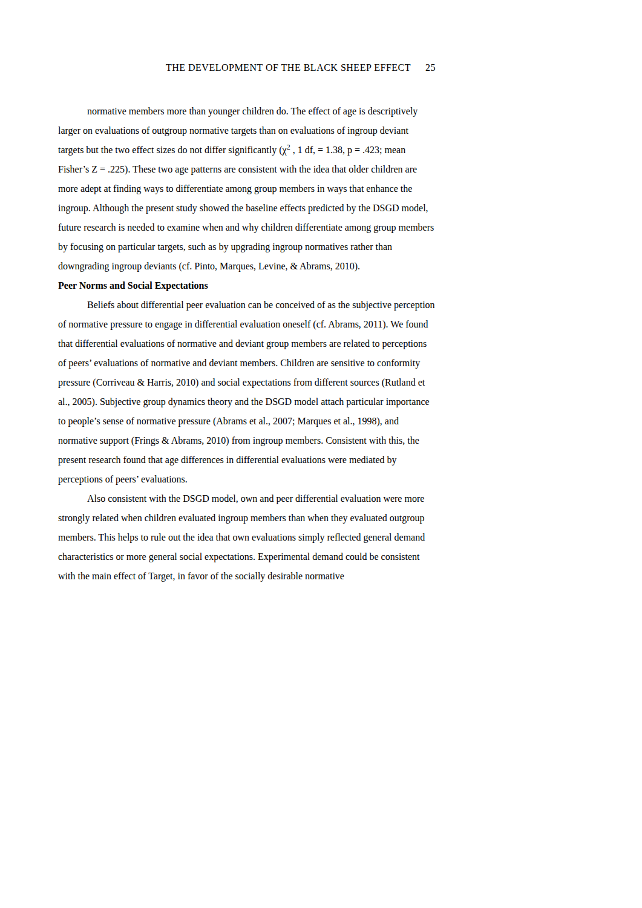The Development of the Black Sheep Effect 25
normative members more than younger children do. The effect of age is descriptively larger on evaluations of outgroup normative targets than on evaluations of ingroup deviant targets but the two effect sizes do not differ significantly (χ2 , 1 df, = 1.38, p = .423; mean Fisher’s Z = .225). These two age patterns are consistent with the idea that older children are more adept at finding ways to differentiate among group members in ways that enhance the ingroup. Although the present study showed the baseline effects predicted by the DSGD model, future research is needed to examine when and why children differentiate among group members by focusing on particular targets, such as by upgrading ingroup normatives rather than downgrading ingroup deviants (cf. Pinto, Marques, Levine, & Abrams, 2010).
Peer Norms and Social Expectations
Beliefs about differential peer evaluation can be conceived of as the subjective perception of normative pressure to engage in differential evaluation oneself (cf. Abrams, 2011). We found that differential evaluations of normative and deviant group members are related to perceptions of peers’ evaluations of normative and deviant members. Children are sensitive to conformity pressure (Corriveau & Harris, 2010) and social expectations from different sources (Rutland et al., 2005). Subjective group dynamics theory and the DSGD model attach particular importance to people’s sense of normative pressure (Abrams et al., 2007; Marques et al., 1998), and normative support (Frings & Abrams, 2010) from ingroup members. Consistent with this, the present research found that age differences in differential evaluations were mediated by perceptions of peers’ evaluations.
Also consistent with the DSGD model, own and peer differential evaluation were more strongly related when children evaluated ingroup members than when they evaluated outgroup members. This helps to rule out the idea that own evaluations simply reflected general demand characteristics or more general social expectations. Experimental demand could be consistent with the main effect of Target, in favor of the socially desirable normative